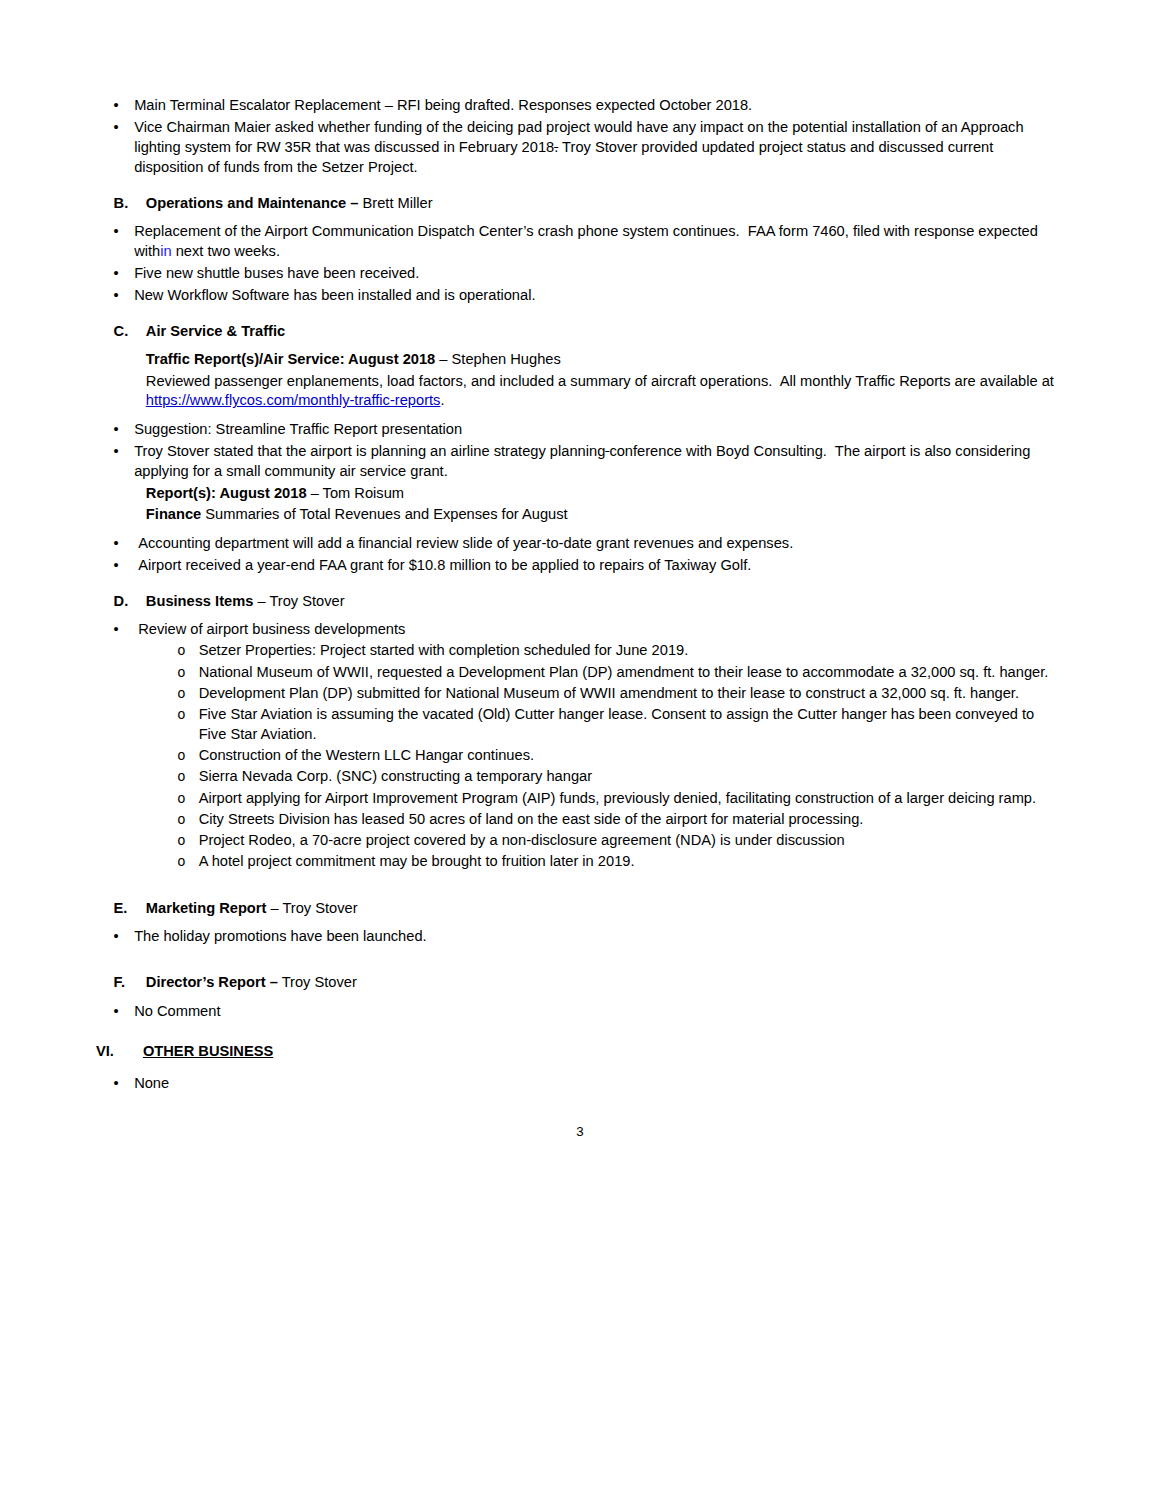Main Terminal Escalator Replacement – RFI being drafted. Responses expected October 2018.
Vice Chairman Maier asked whether funding of the deicing pad project would have any impact on the potential installation of an Approach lighting system for RW 35R that was discussed in February 2018. Troy Stover provided updated project status and discussed current disposition of funds from the Setzer Project.
B. Operations and Maintenance – Brett Miller
Replacement of the Airport Communication Dispatch Center’s crash phone system continues. FAA form 7460, filed with response expected within next two weeks.
Five new shuttle buses have been received.
New Workflow Software has been installed and is operational.
C. Air Service & Traffic
Traffic Report(s)/Air Service: August 2018 – Stephen Hughes
Reviewed passenger enplanements, load factors, and included a summary of aircraft operations. All monthly Traffic Reports are available at https://www.flycos.com/monthly-traffic-reports.
Suggestion: Streamline Traffic Report presentation
Troy Stover stated that the airport is planning an airline strategy planning conference with Boyd Consulting. The airport is also considering applying for a small community air service grant.
Report(s): August 2018 – Tom Roisum
Finance Summaries of Total Revenues and Expenses for August
Accounting department will add a financial review slide of year-to-date grant revenues and expenses.
Airport received a year-end FAA grant for $10.8 million to be applied to repairs of Taxiway Golf.
D. Business Items – Troy Stover
Review of airport business developments
Setzer Properties: Project started with completion scheduled for June 2019.
National Museum of WWII, requested a Development Plan (DP) amendment to their lease to accommodate a 32,000 sq. ft. hanger.
Development Plan (DP) submitted for National Museum of WWII amendment to their lease to construct a 32,000 sq. ft. hanger.
Five Star Aviation is assuming the vacated (Old) Cutter hanger lease. Consent to assign the Cutter hanger has been conveyed to Five Star Aviation.
Construction of the Western LLC Hangar continues.
Sierra Nevada Corp. (SNC) constructing a temporary hangar
Airport applying for Airport Improvement Program (AIP) funds, previously denied, facilitating construction of a larger deicing ramp.
City Streets Division has leased 50 acres of land on the east side of the airport for material processing.
Project Rodeo, a 70-acre project covered by a non-disclosure agreement (NDA) is under discussion
A hotel project commitment may be brought to fruition later in 2019.
E. Marketing Report – Troy Stover
The holiday promotions have been launched.
F. Director’s Report – Troy Stover
No Comment
VI. OTHER BUSINESS
None
3